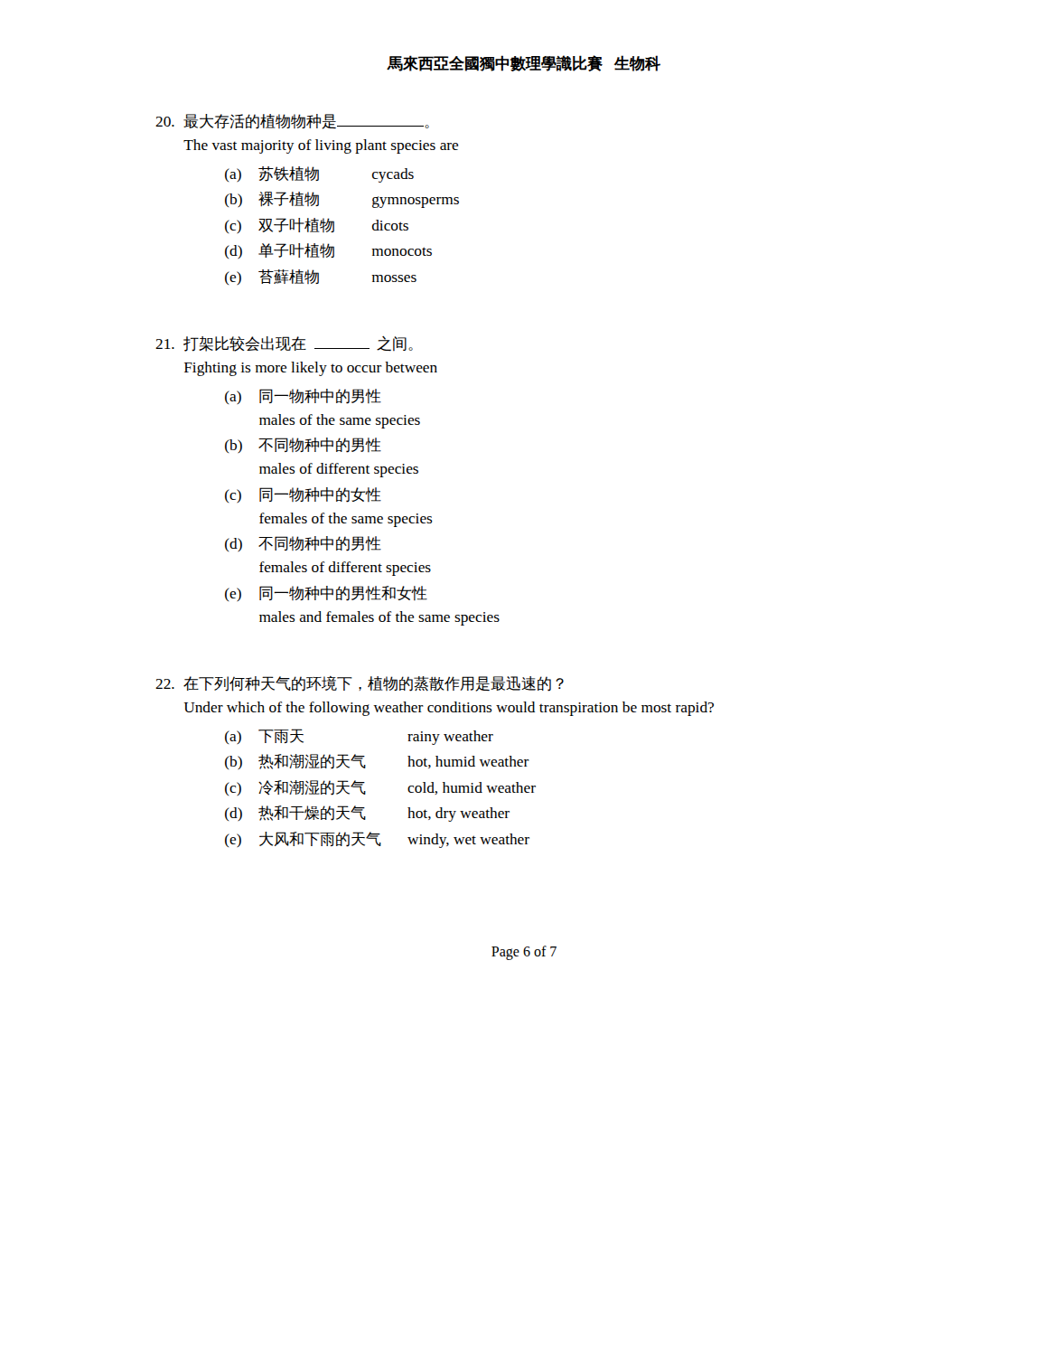馬來西亞全國獨中數理學識比賽 生物科
20. 最大存活的植物物种是 。 The vast majority of living plant species are
(a) 苏铁植物 cycads
(b) 裸子植物 gymnosperms
(c) 双子叶植物 dicots
(d) 单子叶植物 monocots
(e) 苔蘚植物 mosses
21. 打架比较会出现在 之间。 Fighting is more likely to occur between
(a) 同一物种中的男性 males of the same species
(b) 不同物种中的男性 males of different species
(c) 同一物种中的女性 females of the same species
(d) 不同物种中的男性 females of different species
(e) 同一物种中的男性和女性 males and females of the same species
22. 在下列何种天气的环境下，植物的蒸散作用是最迅速的？ Under which of the following weather conditions would transpiration be most rapid?
(a) 下雨天 rainy weather
(b) 热和潮湿的天气 hot, humid weather
(c) 冷和潮湿的天气 cold, humid weather
(d) 热和干燥的天气 hot, dry weather
(e) 大风和下雨的天气 windy, wet weather
Page 6 of 7